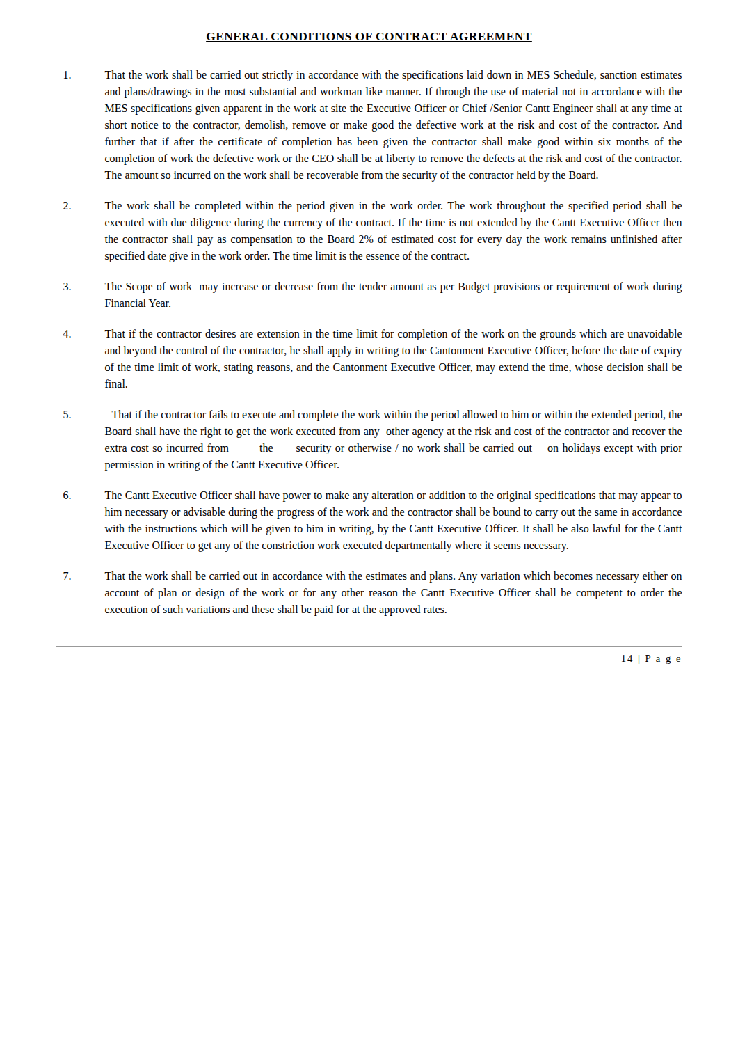GENERAL CONDITIONS OF CONTRACT AGREEMENT
That the work shall be carried out strictly in accordance with the specifications laid down in MES Schedule, sanction estimates and plans/drawings in the most substantial and workman like manner. If through the use of material not in accordance with the MES specifications given apparent in the work at site the Executive Officer or Chief /Senior Cantt Engineer shall at any time at short notice to the contractor, demolish, remove or make good the defective work at the risk and cost of the contractor. And further that if after the certificate of completion has been given the contractor shall make good within six months of the completion of work the defective work or the CEO shall be at liberty to remove the defects at the risk and cost of the contractor. The amount so incurred on the work shall be recoverable from the security of the contractor held by the Board.
The work shall be completed within the period given in the work order. The work throughout the specified period shall be executed with due diligence during the currency of the contract. If the time is not extended by the Cantt Executive Officer then the contractor shall pay as compensation to the Board 2% of estimated cost for every day the work remains unfinished after specified date give in the work order. The time limit is the essence of the contract.
The Scope of work may increase or decrease from the tender amount as per Budget provisions or requirement of work during Financial Year.
That if the contractor desires are extension in the time limit for completion of the work on the grounds which are unavoidable and beyond the control of the contractor, he shall apply in writing to the Cantonment Executive Officer, before the date of expiry of the time limit of work, stating reasons, and the Cantonment Executive Officer, may extend the time, whose decision shall be final.
That if the contractor fails to execute and complete the work within the period allowed to him or within the extended period, the Board shall have the right to get the work executed from any other agency at the risk and cost of the contractor and recover the extra cost so incurred from the security or otherwise / no work shall be carried out on holidays except with prior permission in writing of the Cantt Executive Officer.
The Cantt Executive Officer shall have power to make any alteration or addition to the original specifications that may appear to him necessary or advisable during the progress of the work and the contractor shall be bound to carry out the same in accordance with the instructions which will be given to him in writing, by the Cantt Executive Officer. It shall be also lawful for the Cantt Executive Officer to get any of the constriction work executed departmentally where it seems necessary.
That the work shall be carried out in accordance with the estimates and plans. Any variation which becomes necessary either on account of plan or design of the work or for any other reason the Cantt Executive Officer shall be competent to order the execution of such variations and these shall be paid for at the approved rates.
14 | P a g e